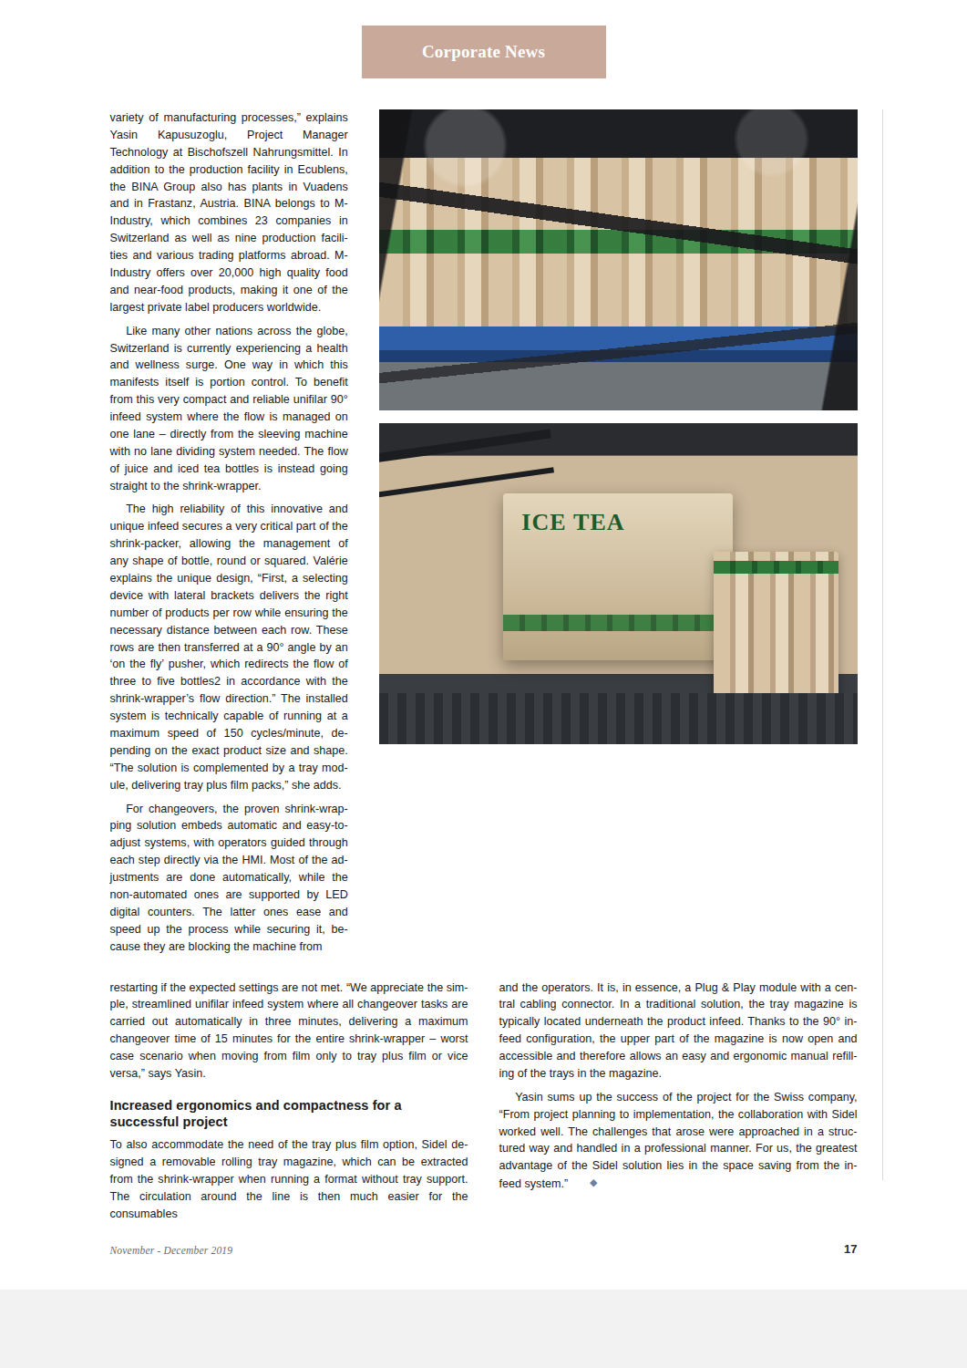Corporate News
variety of manufacturing processes,” explains Yasin Kapusuzoglu, Project Manager Technology at Bischofszell Nahrungsmittel. In addition to the production facility in Ecublens, the BINA Group also has plants in Vuadens and in Frastanz, Austria. BINA belongs to M-Industry, which combines 23 companies in Switzerland as well as nine production facilities and various trading platforms abroad. M-Industry offers over 20,000 high quality food and near-food products, making it one of the largest private label producers worldwide.
Like many other nations across the globe, Switzerland is currently experiencing a health and wellness surge. One way in which this manifests itself is portion control. To benefit from this very compact and reliable unifilar 90° infeed system where the flow is managed on one lane – directly from the sleeving machine with no lane dividing system needed. The flow of juice and iced tea bottles is instead going straight to the shrink-wrapper.
The high reliability of this innovative and unique infeed secures a very critical part of the shrink-packer, allowing the management of any shape of bottle, round or squared. Valérie explains the unique design, “First, a selecting device with lateral brackets delivers the right number of products per row while ensuring the necessary distance between each row. These rows are then transferred at a 90° angle by an ‘on the fly’ pusher, which redirects the flow of three to five bottles2 in accordance with the shrink-wrapper’s flow direction.” The installed system is technically capable of running at a maximum speed of 150 cycles/minute, depending on the exact product size and shape. “The solution is complemented by a tray module, delivering tray plus film packs,” she adds.
For changeovers, the proven shrink-wrapping solution embeds automatic and easy-to-adjust systems, with operators guided through each step directly via the HMI. Most of the adjustments are done automatically, while the non-automated ones are supported by LED digital counters. The latter ones ease and speed up the process while securing it, because they are blocking the machine from
restarting if the expected settings are not met. “We appreciate the simple, streamlined unifilar infeed system where all changeover tasks are carried out automatically in three minutes, delivering a maximum changeover time of 15 minutes for the entire shrink-wrapper – worst case scenario when moving from film only to tray plus film or vice versa,” says Yasin.
Increased ergonomics and compactness for a successful project
To also accommodate the need of the tray plus film option, Sidel designed a removable rolling tray magazine, which can be extracted from the shrink-wrapper when running a format without tray support. The circulation around the line is then much easier for the consumables
and the operators. It is, in essence, a Plug & Play module with a central cabling connector. In a traditional solution, the tray magazine is typically located underneath the product infeed. Thanks to the 90° infeed configuration, the upper part of the magazine is now open and accessible and therefore allows an easy and ergonomic manual refilling of the trays in the magazine.
Yasin sums up the success of the project for the Swiss company, “From project planning to implementation, the collaboration with Sidel worked well. The challenges that arose were approached in a structured way and handled in a professional manner. For us, the greatest advantage of the Sidel solution lies in the space saving from the infeed system.”◆
November - December 2019
17